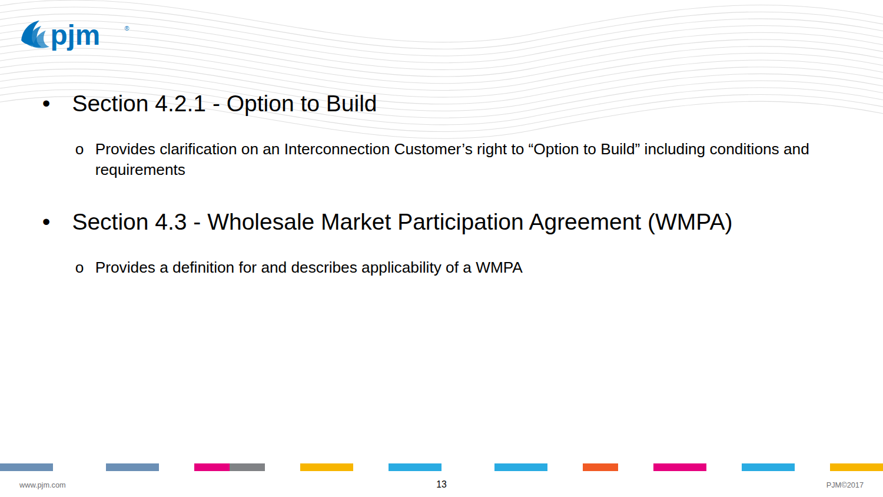pjm ®
Section 4.2.1 - Option to Build
Provides clarification on an Interconnection Customer’s right to “Option to Build” including conditions and requirements
Section 4.3 - Wholesale Market Participation Agreement (WMPA)
Provides a definition for and describes applicability of a WMPA
www.pjm.com
13
PJM©2017